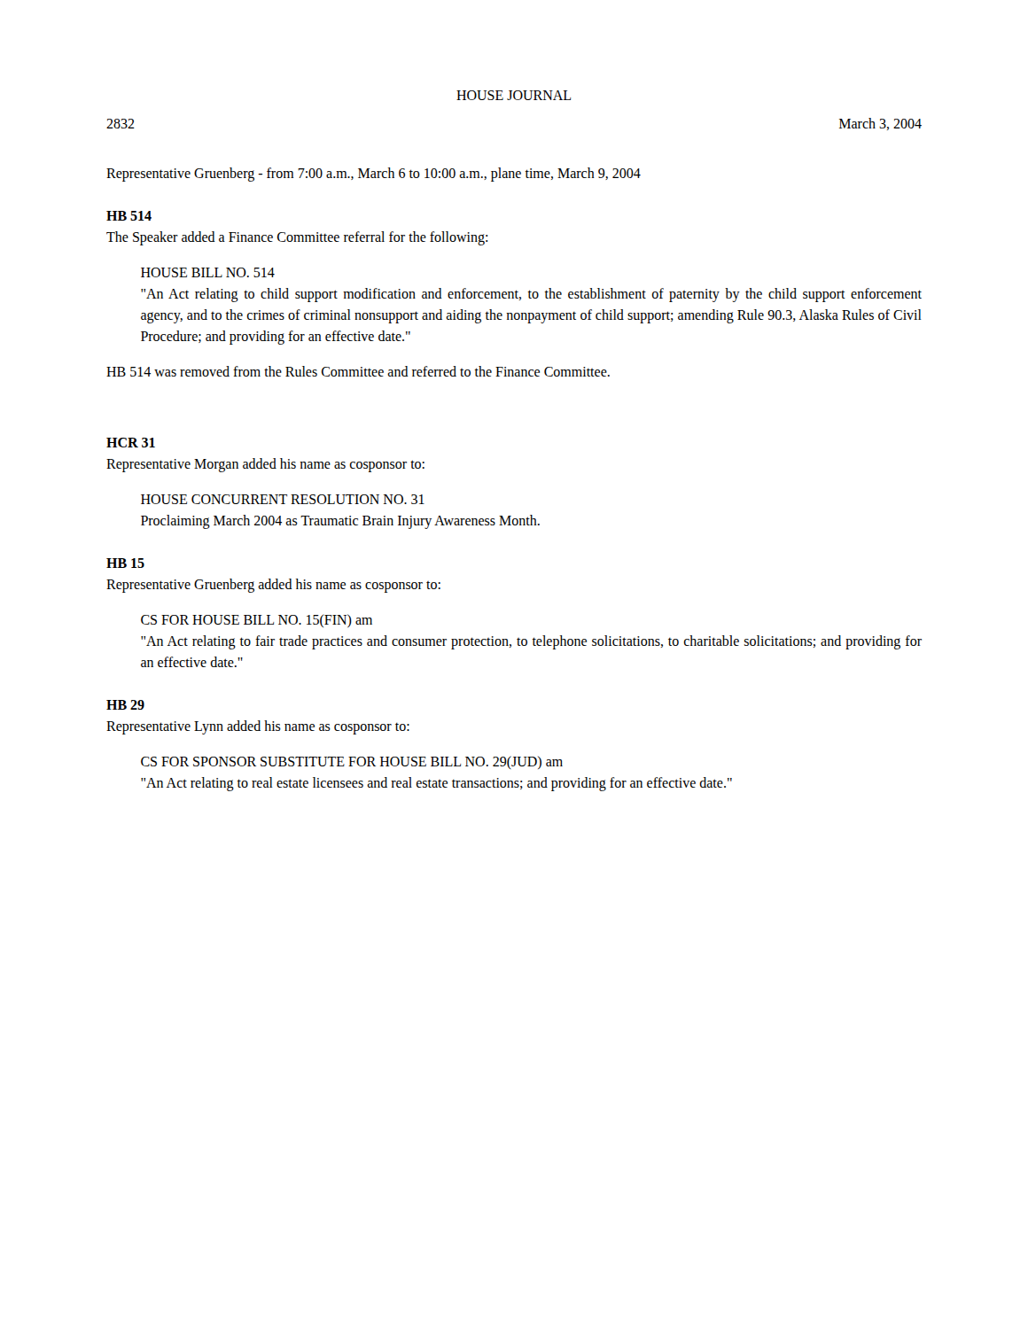HOUSE JOURNAL
2832 March 3, 2004
Representative Gruenberg - from 7:00 a.m., March 6 to 10:00 a.m., plane time, March 9, 2004
HB 514
The Speaker added a Finance Committee referral for the following:
HOUSE BILL NO. 514
"An Act relating to child support modification and enforcement, to the establishment of paternity by the child support enforcement agency, and to the crimes of criminal nonsupport and aiding the nonpayment of child support; amending Rule 90.3, Alaska Rules of Civil Procedure; and providing for an effective date."
HB 514 was removed from the Rules Committee and referred to the Finance Committee.
HCR 31
Representative Morgan added his name as cosponsor to:
HOUSE CONCURRENT RESOLUTION NO. 31
Proclaiming March 2004 as Traumatic Brain Injury Awareness Month.
HB 15
Representative Gruenberg added his name as cosponsor to:
CS FOR HOUSE BILL NO. 15(FIN) am
"An Act relating to fair trade practices and consumer protection, to telephone solicitations, to charitable solicitations; and providing for an effective date."
HB 29
Representative Lynn added his name as cosponsor to:
CS FOR SPONSOR SUBSTITUTE FOR HOUSE BILL NO. 29(JUD) am
"An Act relating to real estate licensees and real estate transactions; and providing for an effective date."